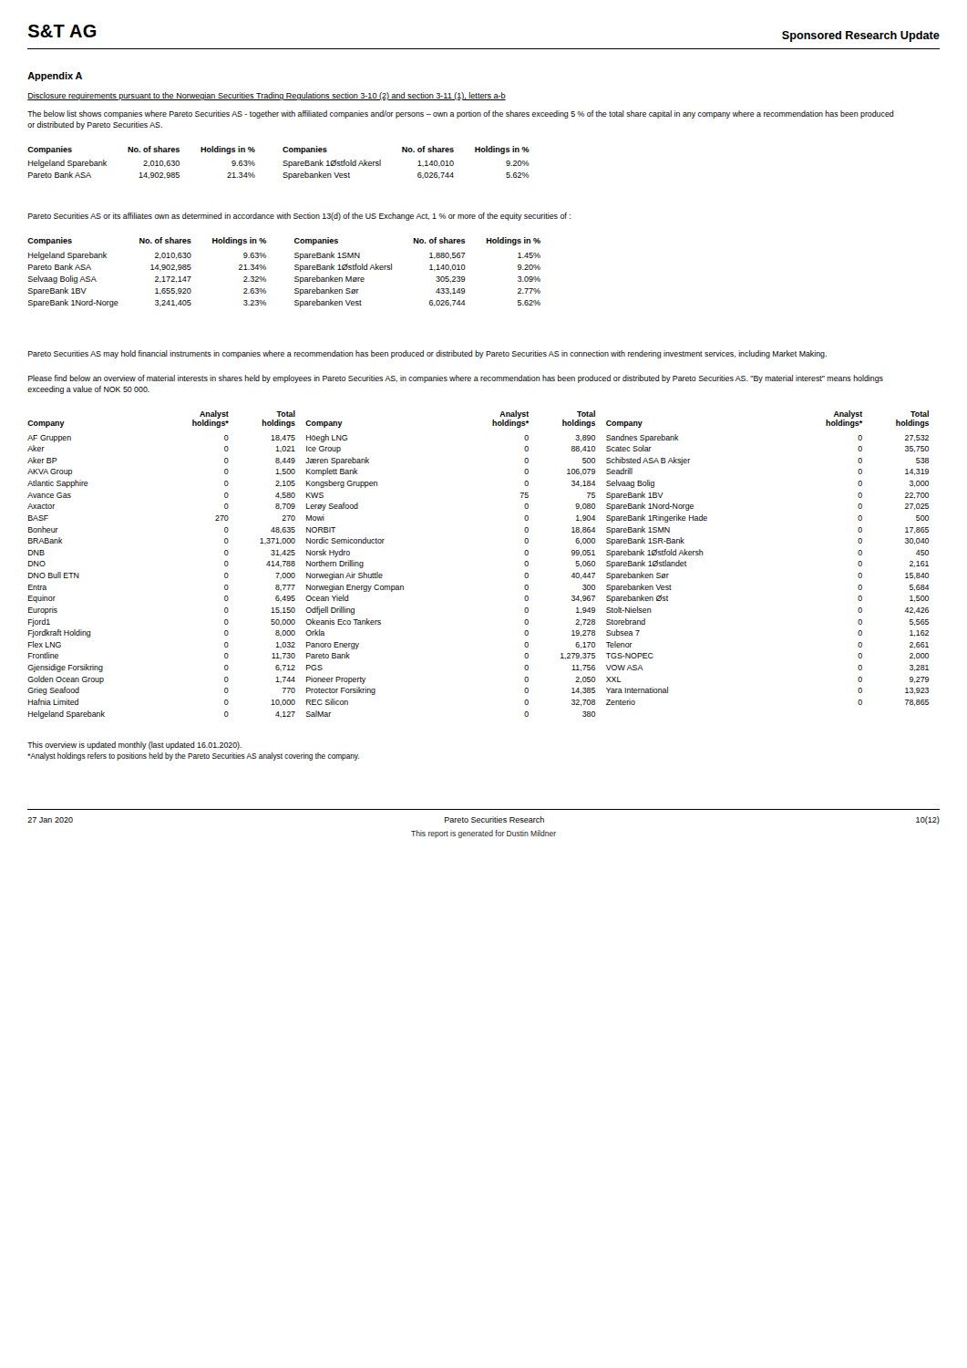S&T AG
Sponsored Research Update
Appendix A
Disclosure requirements pursuant to the Norwegian Securities Trading Regulations section 3-10 (2) and section 3-11 (1), letters a-b
The below list shows companies where Pareto Securities AS - together with affiliated companies and/or persons – own a portion of the shares exceeding 5 % of the total share capital in any company where a recommendation has been produced or distributed by Pareto Securities AS.
| Companies | No. of shares | Holdings in % | Companies | No. of shares | Holdings in % |
| --- | --- | --- | --- | --- | --- |
| Helgeland Sparebank | 2,010,630 | 9.63% | SpareBank 1Østfold Akersl | 1,140,010 | 9.20% |
| Pareto Bank ASA | 14,902,985 | 21.34% | Sparebanken Vest | 6,026,744 | 5.62% |
Pareto Securities AS or its affiliates own as determined in accordance with Section 13(d) of the US Exchange Act, 1 % or more of the equity securities of :
| Companies | No. of shares | Holdings in % | Companies | No. of shares | Holdings in % |
| --- | --- | --- | --- | --- | --- |
| Helgeland Sparebank | 2,010,630 | 9.63% | SpareBank 1SMN | 1,880,567 | 1.45% |
| Pareto Bank ASA | 14,902,985 | 21.34% | SpareBank 1Østfold Akersl | 1,140,010 | 9.20% |
| Selvaag Bolig ASA | 2,172,147 | 2.32% | Sparebanken Møre | 305,239 | 3.09% |
| SpareBank 1BV | 1,655,920 | 2.63% | Sparebanken Sør | 433,149 | 2.77% |
| SpareBank 1Nord-Norge | 3,241,405 | 3.23% | Sparebanken Vest | 6,026,744 | 5.62% |
Pareto Securities AS may hold financial instruments in companies where a recommendation has been produced or distributed by Pareto Securities AS in connection with rendering investment services, including Market Making.
Please find below an overview of material interests in shares held by employees in Pareto Securities AS, in companies where a recommendation has been produced or distributed by Pareto Securities AS. "By material interest" means holdings exceeding a value of NOK 50 000.
| Company | Analyst holdings* | Total holdings | Company | Analyst holdings* | Total holdings | Company | Analyst holdings* | Total holdings |
| --- | --- | --- | --- | --- | --- | --- | --- | --- |
| AF Gruppen | 0 | 18,475 | Höegh LNG | 0 | 3,890 | Sandnes Sparebank | 0 | 27,532 |
| Aker | 0 | 1,021 | Ice Group | 0 | 88,410 | Scatec Solar | 0 | 35,750 |
| Aker BP | 0 | 8,449 | Jæren Sparebank | 0 | 500 | Schibsted ASA B Aksjer | 0 | 538 |
| AKVA Group | 0 | 1,500 | Komplett Bank | 0 | 106,079 | Seadrill | 0 | 14,319 |
| Atlantic Sapphire | 0 | 2,105 | Kongsberg Gruppen | 0 | 34,184 | Selvaag Bolig | 0 | 3,000 |
| Avance Gas | 0 | 4,580 | KWS | 75 | 75 | SpareBank 1BV | 0 | 22,700 |
| Axactor | 0 | 8,709 | Lerøy Seafood | 0 | 9,080 | SpareBank 1Nord-Norge | 0 | 27,025 |
| BASF | 270 | 270 | Mowi | 0 | 1,904 | SpareBank 1Ringerike Hade | 0 | 500 |
| Bonheur | 0 | 48,635 | NORBIT | 0 | 18,864 | SpareBank 1SMN | 0 | 17,865 |
| BRABank | 0 | 1,371,000 | Nordic Semiconductor | 0 | 6,000 | SpareBank 1SR-Bank | 0 | 30,040 |
| DNB | 0 | 31,425 | Norsk Hydro | 0 | 99,051 | Sparebank 1Østfold Akersh | 0 | 450 |
| DNO | 0 | 414,788 | Northern Drilling | 0 | 5,060 | SpareBank 1Østlandet | 0 | 2,161 |
| DNO Bull ETN | 0 | 7,000 | Norwegian Air Shuttle | 0 | 40,447 | Sparebanken Sør | 0 | 15,840 |
| Entra | 0 | 8,777 | Norwegian Energy Compan | 0 | 300 | Sparebanken Vest | 0 | 5,684 |
| Equinor | 0 | 6,495 | Ocean Yield | 0 | 34,967 | Sparebanken Øst | 0 | 1,500 |
| Europris | 0 | 15,150 | Odfjell Drilling | 0 | 1,949 | Stolt-Nielsen | 0 | 42,426 |
| Fjord1 | 0 | 50,000 | Okeanis Eco Tankers | 0 | 2,728 | Storebrand | 0 | 5,565 |
| Fjordkraft Holding | 0 | 8,000 | Orkla | 0 | 19,278 | Subsea 7 | 0 | 1,162 |
| Flex LNG | 0 | 1,032 | Panoro Energy | 0 | 6,170 | Telenor | 0 | 2,661 |
| Frontline | 0 | 11,730 | Pareto Bank | 0 | 1,279,375 | TGS-NOPEC | 0 | 2,000 |
| Gjensidige Forsikring | 0 | 6,712 | PGS | 0 | 11,756 | VOW ASA | 0 | 3,281 |
| Golden Ocean Group | 0 | 1,744 | Pioneer Property | 0 | 2,050 | XXL | 0 | 9,279 |
| Grieg Seafood | 0 | 770 | Protector Forsikring | 0 | 14,385 | Yara International | 0 | 13,923 |
| Hafnia Limited | 0 | 10,000 | REC Silicon | 0 | 32,708 | Zenterio | 0 | 78,865 |
| Helgeland Sparebank | 0 | 4,127 | SalMar | 0 | 380 | | | |
This overview is updated monthly (last updated 16.01.2020).
*Analyst holdings refers to positions held by the Pareto Securities AS analyst covering the company.
27 Jan 2020
Pareto Securities Research
10(12)
This report is generated for Dustin Mildner